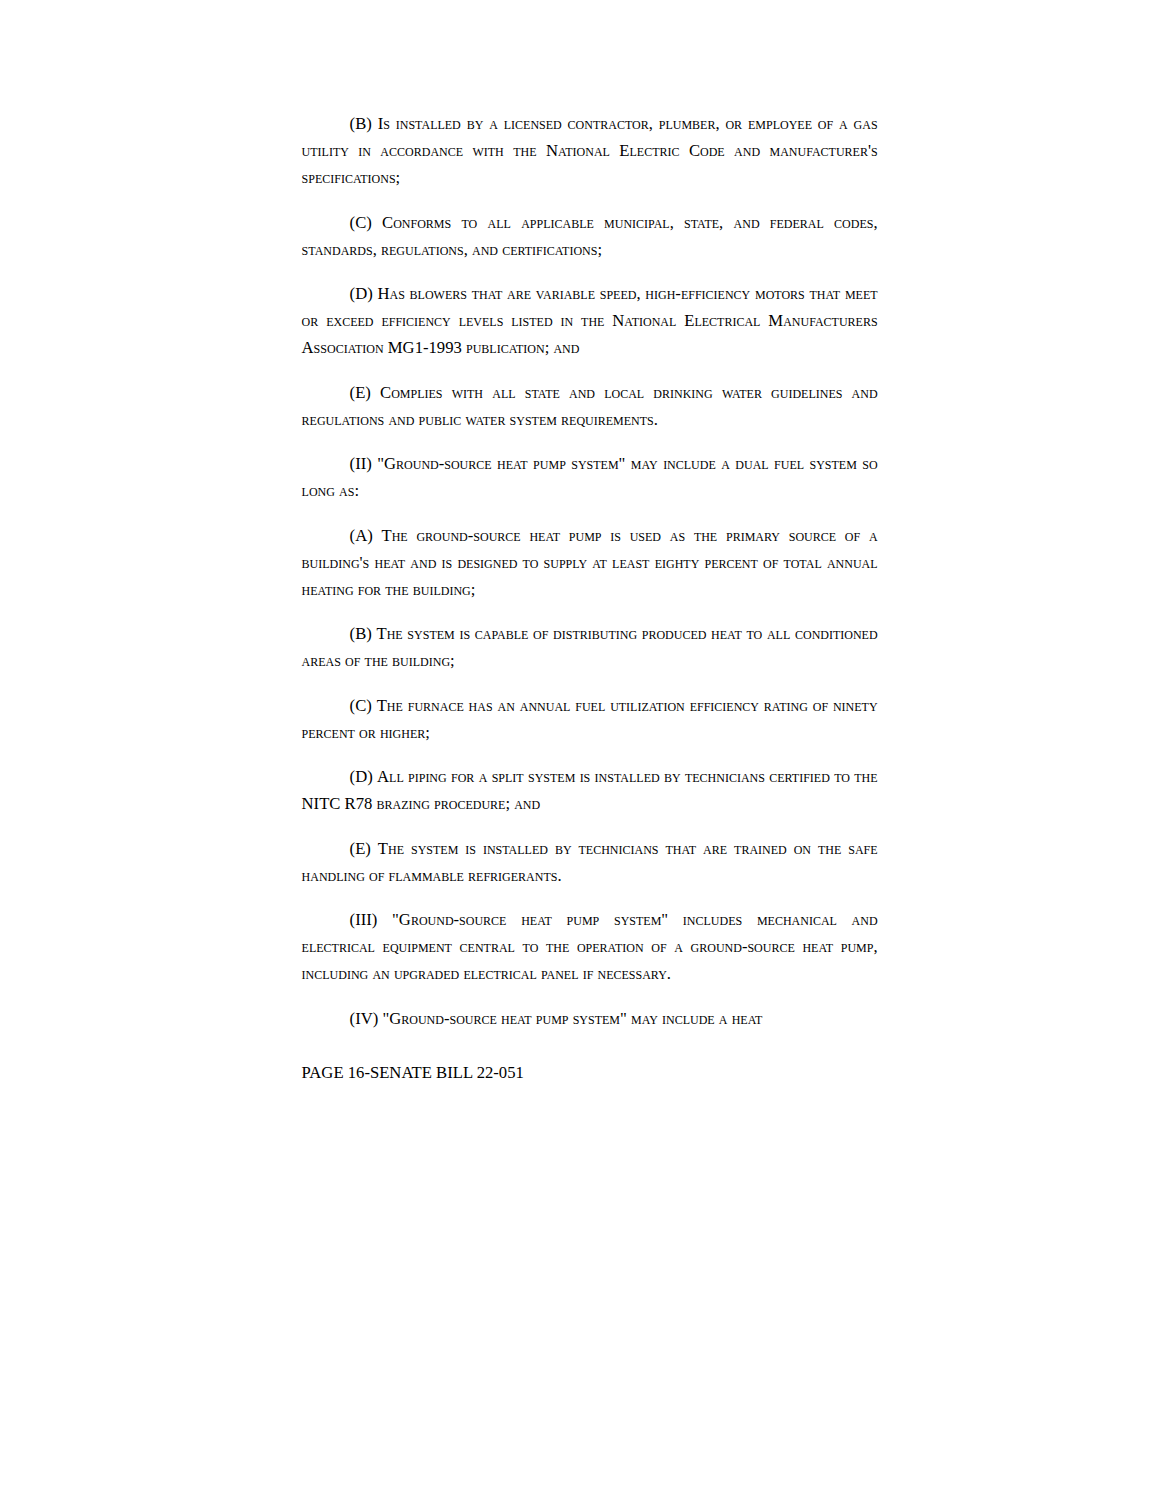(B) Is installed by a licensed contractor, plumber, or employee of a gas utility in accordance with the National Electric Code and manufacturer's specifications;
(C) Conforms to all applicable municipal, state, and federal codes, standards, regulations, and certifications;
(D) Has blowers that are variable speed, high-efficiency motors that meet or exceed efficiency levels listed in the National Electrical Manufacturers Association MG1-1993 publication; and
(E) Complies with all state and local drinking water guidelines and regulations and public water system requirements.
(II) "Ground-source heat pump system" may include a dual fuel system so long as:
(A) The ground-source heat pump is used as the primary source of a building's heat and is designed to supply at least eighty percent of total annual heating for the building;
(B) The system is capable of distributing produced heat to all conditioned areas of the building;
(C) The furnace has an annual fuel utilization efficiency rating of ninety percent or higher;
(D) All piping for a split system is installed by technicians certified to the NITC R78 brazing procedure; and
(E) The system is installed by technicians that are trained on the safe handling of flammable refrigerants.
(III) "Ground-source heat pump system" includes mechanical and electrical equipment central to the operation of a ground-source heat pump, including an upgraded electrical panel if necessary.
(IV) "Ground-source heat pump system" may include a heat
PAGE 16-SENATE BILL 22-051